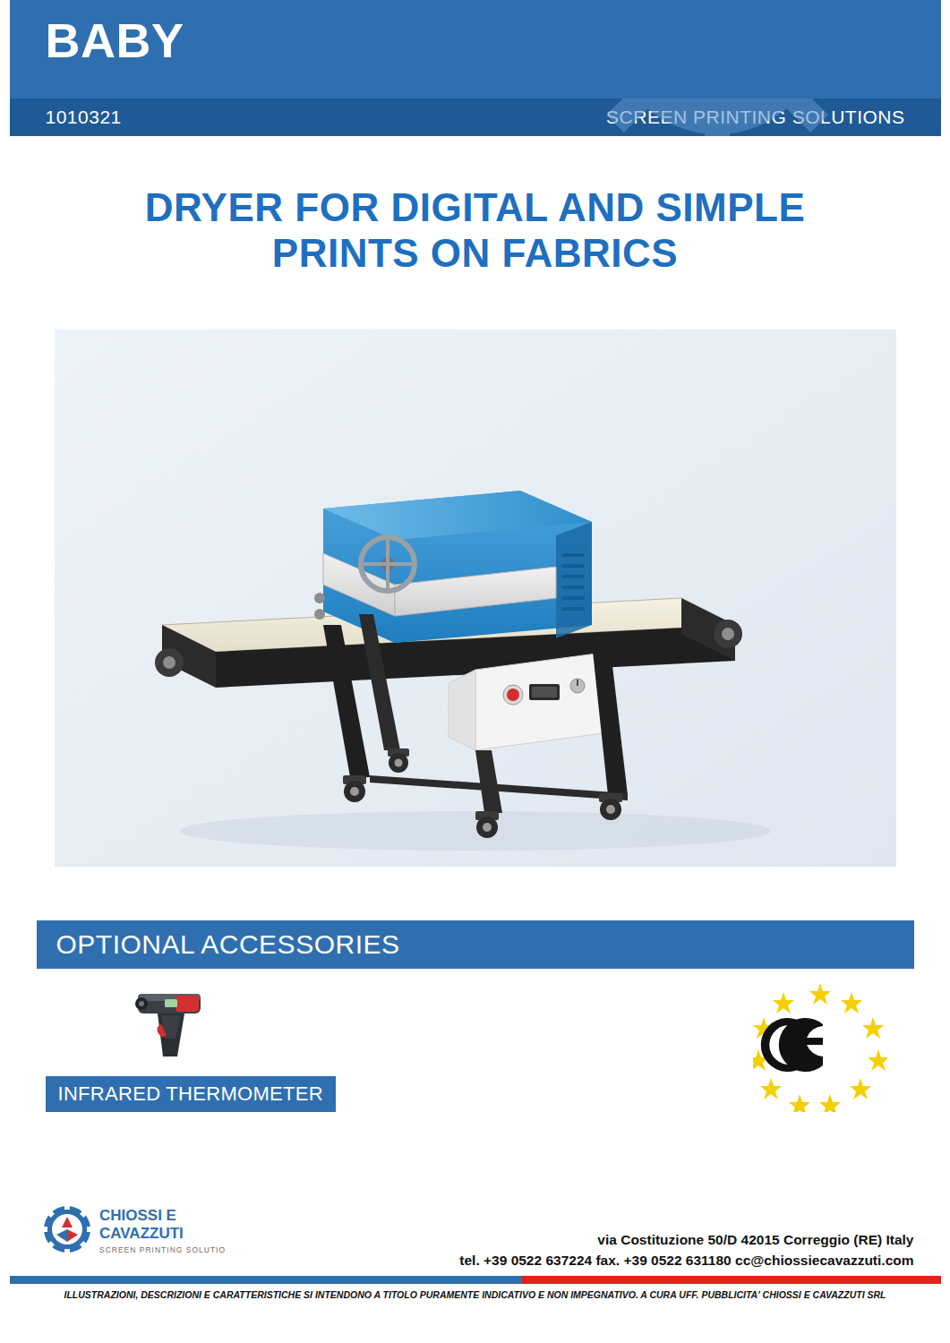BABY
1010321 SCREEN PRINTING SOLUTIONS
DRYER FOR DIGITAL AND SIMPLE
PRINTS ON FABRICS
OPTIONAL ACCESSORIES
INFRARED THERMOMETER
CHIOSSI E CAVAZZUTI SCREEN PRINTING SOLUTIONS
via Costituzione 50/D 42015 Correggio (RE) Italy
tel. +39 0522 637224 fax. +39 0522 631180 cc@chiossiecavazzuti.com
ILLUSTRAZIONI, DESCRIZIONI E CARATTERISTICHE SI INTENDONO A TITOLO PURAMENTE INDICATIVO E NON IMPEGNATIVO. A CURA UFF. PUBBLICITA' CHIOSSI E CAVAZZUTI SRL